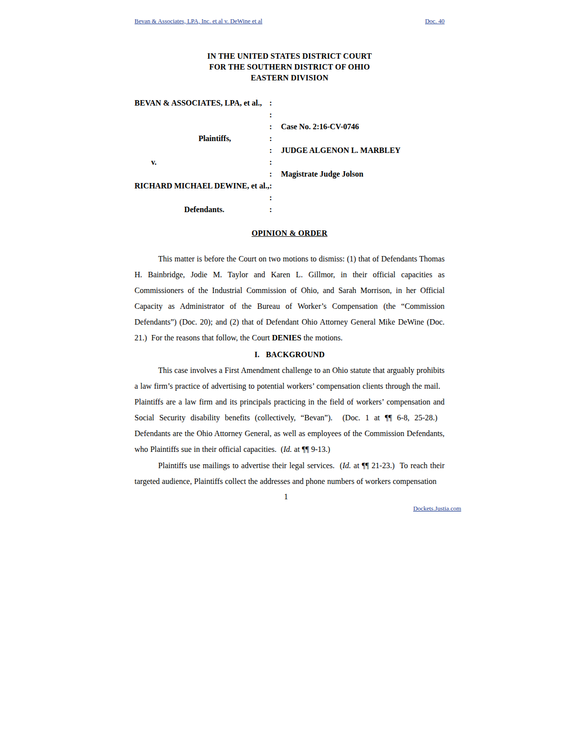Bevan & Associates, LPA, Inc. et al v. DeWine et al
Doc. 40
IN THE UNITED STATES DISTRICT COURT
FOR THE SOUTHERN DISTRICT OF OHIO
EASTERN DIVISION
| BEVAN & ASSOCIATES, LPA, et al., | : | |
| | : | |
| | : | Case No. 2:16-CV-0746 |
| Plaintiffs, | : | |
| | : | JUDGE ALGENON L. MARBLEY |
| v. | : | |
| | : | Magistrate Judge Jolson |
| RICHARD MICHAEL DEWINE, et al., | : | |
| | : | |
| Defendants. | : | |
OPINION & ORDER
This matter is before the Court on two motions to dismiss: (1) that of Defendants Thomas H. Bainbridge, Jodie M. Taylor and Karen L. Gillmor, in their official capacities as Commissioners of the Industrial Commission of Ohio, and Sarah Morrison, in her Official Capacity as Administrator of the Bureau of Worker’s Compensation (the “Commission Defendants”) (Doc. 20); and (2) that of Defendant Ohio Attorney General Mike DeWine (Doc. 21.) For the reasons that follow, the Court DENIES the motions.
I. BACKGROUND
This case involves a First Amendment challenge to an Ohio statute that arguably prohibits a law firm’s practice of advertising to potential workers’ compensation clients through the mail. Plaintiffs are a law firm and its principals practicing in the field of workers’ compensation and Social Security disability benefits (collectively, “Bevan”). (Doc. 1 at ¶¶ 6-8, 25-28.) Defendants are the Ohio Attorney General, as well as employees of the Commission Defendants, who Plaintiffs sue in their official capacities. (Id. at ¶¶ 9-13.)
Plaintiffs use mailings to advertise their legal services. (Id. at ¶¶ 21-23.) To reach their targeted audience, Plaintiffs collect the addresses and phone numbers of workers compensation
1
Dockets.Justia.com